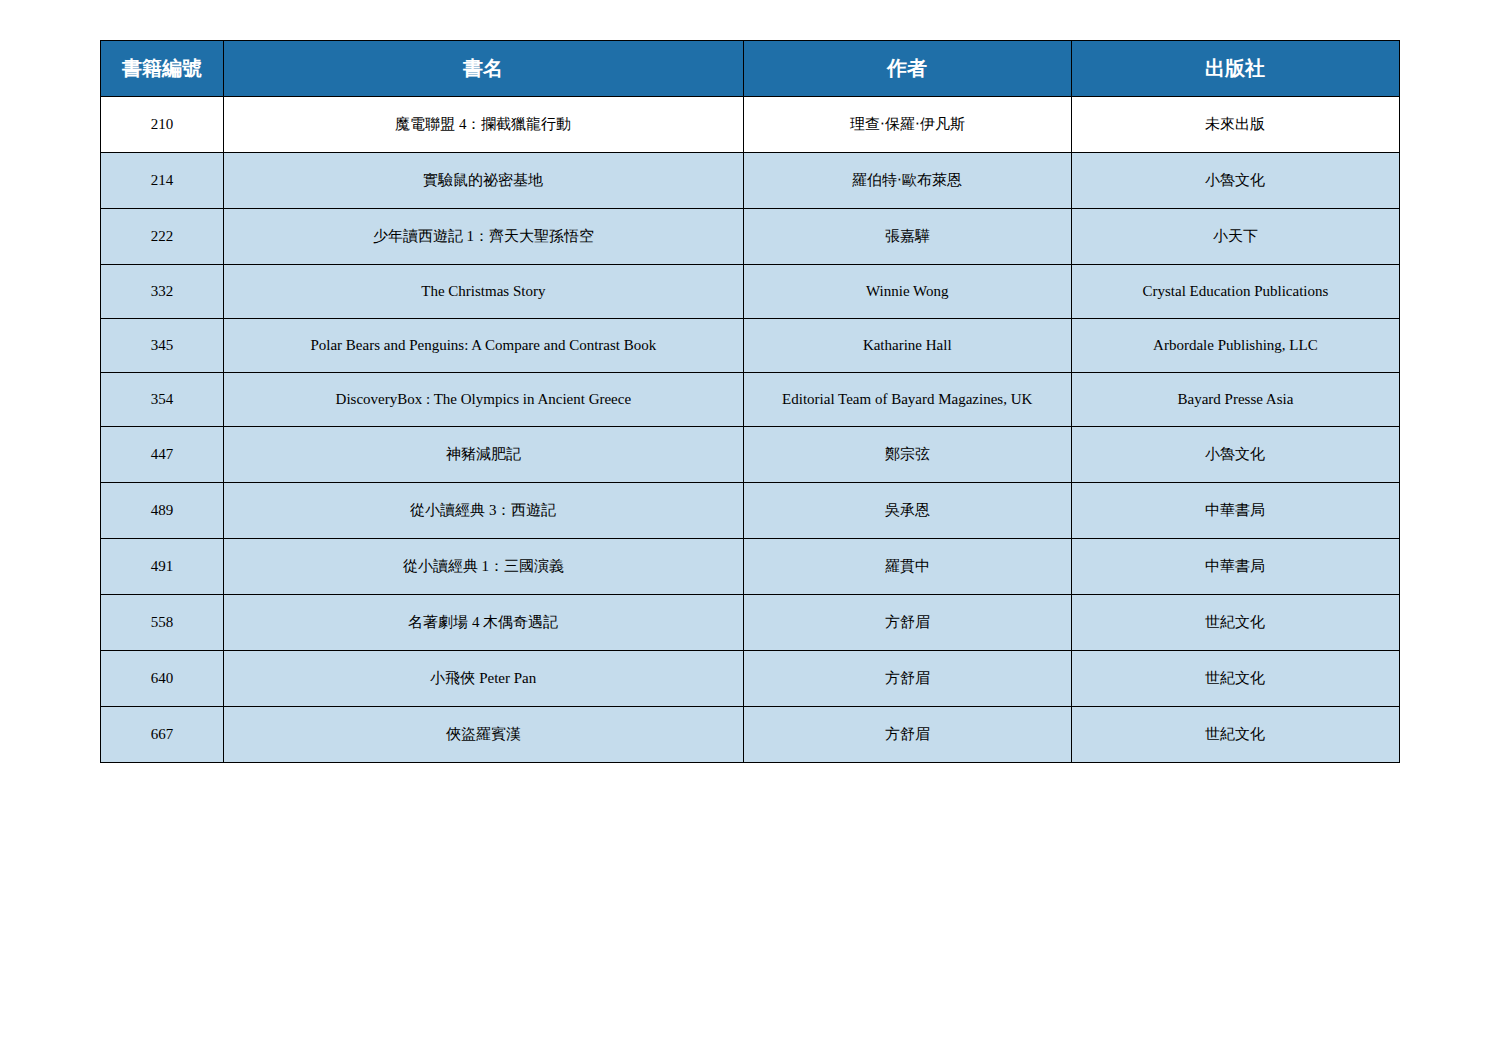| 書籍編號 | 書名 | 作者 | 出版社 |
| --- | --- | --- | --- |
| 210 | 魔電聯盟 4：攔截獵龍行動 | 理查‧保羅‧伊凡斯 | 未來出版 |
| 214 | 實驗鼠的祕密基地 | 羅伯特‧歐布萊恩 | 小魯文化 |
| 222 | 少年讀西遊記 1：齊天大聖孫悟空 | 張嘉驊 | 小天下 |
| 332 | The Christmas Story | Winnie Wong | Crystal Education Publications |
| 345 | Polar Bears and Penguins: A Compare and Contrast Book | Katharine Hall | Arbordale Publishing, LLC |
| 354 | DiscoveryBox : The Olympics in Ancient Greece | Editorial Team of Bayard Magazines, UK | Bayard Presse Asia |
| 447 | 神豬減肥記 | 鄭宗弦 | 小魯文化 |
| 489 | 從小讀經典 3：西遊記 | 吳承恩 | 中華書局 |
| 491 | 從小讀經典 1：三國演義 | 羅貫中 | 中華書局 |
| 558 | 名著劇場 4 木偶奇遇記 | 方舒眉 | 世紀文化 |
| 640 | 小飛俠 Peter Pan | 方舒眉 | 世紀文化 |
| 667 | 俠盜羅賓漢 | 方舒眉 | 世紀文化 |